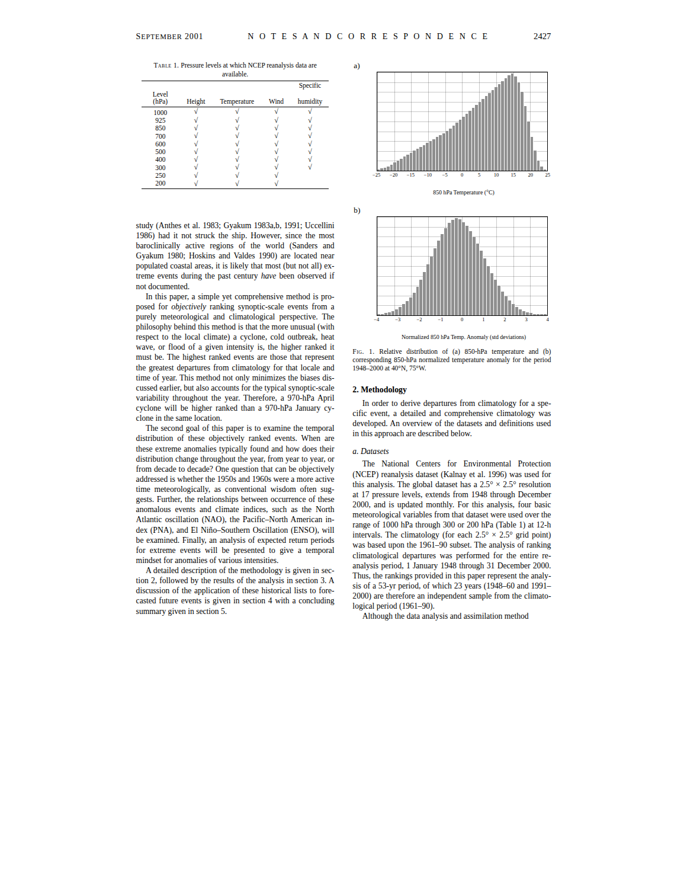SEPTEMBER 2001 N O T E S A N D C O R R E S P O N D E N C E 2427
Table 1. Pressure levels at which NCEP reanalysis data are available.
| | | | | Specific |
| --- | --- | --- | --- | --- |
| Level (hPa) | Height | Temperature | Wind | humidity |
| 1000 | √ | √ | √ | √ |
| 925 | √ | √ | √ | √ |
| 850 | √ | √ | √ | √ |
| 700 | √ | √ | √ | √ |
| 600 | √ | √ | √ | √ |
| 500 | √ | √ | √ | √ |
| 400 | √ | √ | √ | √ |
| 300 | √ | √ | √ | √ |
| 250 | √ | √ | √ | |
| 200 | √ | √ | √ | |
study (Anthes et al. 1983; Gyakum 1983a,b, 1991; Uccellini 1986) had it not struck the ship. However, since the most baroclinically active regions of the world (Sanders and Gyakum 1980; Hoskins and Valdes 1990) are located near populated coastal areas, it is likely that most (but not all) extreme events during the past century have been observed if not documented.
In this paper, a simple yet comprehensive method is proposed for objectively ranking synoptic-scale events from a purely meteorological and climatological perspective. The philosophy behind this method is that the more unusual (with respect to the local climate) a cyclone, cold outbreak, heat wave, or flood of a given intensity is, the higher ranked it must be. The highest ranked events are those that represent the greatest departures from climatology for that locale and time of year. This method not only minimizes the biases discussed earlier, but also accounts for the typical synoptic-scale variability throughout the year. Therefore, a 970-hPa April cyclone will be higher ranked than a 970-hPa January cyclone in the same location.
The second goal of this paper is to examine the temporal distribution of these objectively ranked events. When are these extreme anomalies typically found and how does their distribution change throughout the year, from year to year, or from decade to decade? One question that can be objectively addressed is whether the 1950s and 1960s were a more active time meteorologically, as conventional wisdom often suggests. Further, the relationships between occurrence of these anomalous events and climate indices, such as the North Atlantic oscillation (NAO), the Pacific–North American index (PNA), and El Niño–Southern Oscillation (ENSO), will be examined. Finally, an analysis of expected return periods for extreme events will be presented to give a temporal mindset for anomalies of various intensities.
A detailed description of the methodology is given in section 2, followed by the results of the analysis in section 3. A discussion of the application of these historical lists to forecasted future events is given in section 4 with a concluding summary given in section 5.
a)
1
0.9
0.8
0.7
0.6
0.5
0.4
0.3
0.2
0.1
0
Relative Frequency
−25
−20
−15
−10
−5
0
5
10
15
20
25
850 hPa Temperature (°C)
b)
1
0.9
0.8
0.7
0.6
0.5
0.4
0.3
0.2
0.1
0
Relative Frequency
−4
−3
−2
−1
0
1
2
3
4
Normalized 850 hPa Temp. Anomaly (std deviations)
Fig. 1. Relative distribution of (a) 850-hPa temperature and (b) corresponding 850-hPa normalized temperature anomaly for the period 1948–2000 at 40°N, 75°W.
2. Methodology
In order to derive departures from climatology for a specific event, a detailed and comprehensive climatology was developed. An overview of the datasets and definitions used in this approach are described below.
a. Datasets
The National Centers for Environmental Protection (NCEP) reanalysis dataset (Kalnay et al. 1996) was used for this analysis. The global dataset has a 2.5° × 2.5° resolution at 17 pressure levels, extends from 1948 through December 2000, and is updated monthly. For this analysis, four basic meteorological variables from that dataset were used over the range of 1000 hPa through 300 or 200 hPa (Table 1) at 12-h intervals. The climatology (for each 2.5° × 2.5° grid point) was based upon the 1961–90 subset. The analysis of ranking climatological departures was performed for the entire reanalysis period, 1 January 1948 through 31 December 2000. Thus, the rankings provided in this paper represent the analysis of a 53-yr period, of which 23 years (1948–60 and 1991–2000) are therefore an independent sample from the climatological period (1961–90).
Although the data analysis and assimilation method